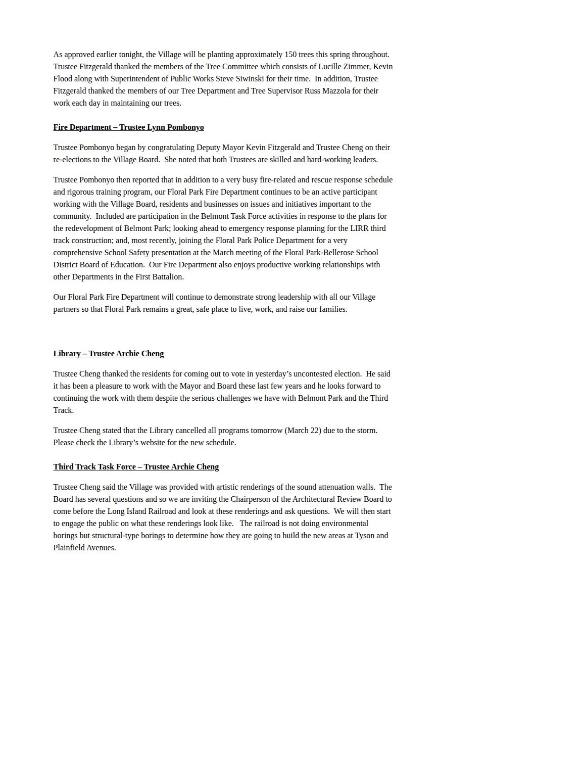As approved earlier tonight, the Village will be planting approximately 150 trees this spring throughout. Trustee Fitzgerald thanked the members of the Tree Committee which consists of Lucille Zimmer, Kevin Flood along with Superintendent of Public Works Steve Siwinski for their time. In addition, Trustee Fitzgerald thanked the members of our Tree Department and Tree Supervisor Russ Mazzola for their work each day in maintaining our trees.
Fire Department – Trustee Lynn Pombonyo
Trustee Pombonyo began by congratulating Deputy Mayor Kevin Fitzgerald and Trustee Cheng on their re-elections to the Village Board. She noted that both Trustees are skilled and hard-working leaders.
Trustee Pombonyo then reported that in addition to a very busy fire-related and rescue response schedule and rigorous training program, our Floral Park Fire Department continues to be an active participant working with the Village Board, residents and businesses on issues and initiatives important to the community. Included are participation in the Belmont Task Force activities in response to the plans for the redevelopment of Belmont Park; looking ahead to emergency response planning for the LIRR third track construction; and, most recently, joining the Floral Park Police Department for a very comprehensive School Safety presentation at the March meeting of the Floral Park-Bellerose School District Board of Education. Our Fire Department also enjoys productive working relationships with other Departments in the First Battalion.
Our Floral Park Fire Department will continue to demonstrate strong leadership with all our Village partners so that Floral Park remains a great, safe place to live, work, and raise our families.
Library – Trustee Archie Cheng
Trustee Cheng thanked the residents for coming out to vote in yesterday’s uncontested election. He said it has been a pleasure to work with the Mayor and Board these last few years and he looks forward to continuing the work with them despite the serious challenges we have with Belmont Park and the Third Track.
Trustee Cheng stated that the Library cancelled all programs tomorrow (March 22) due to the storm. Please check the Library’s website for the new schedule.
Third Track Task Force – Trustee Archie Cheng
Trustee Cheng said the Village was provided with artistic renderings of the sound attenuation walls. The Board has several questions and so we are inviting the Chairperson of the Architectural Review Board to come before the Long Island Railroad and look at these renderings and ask questions. We will then start to engage the public on what these renderings look like. The railroad is not doing environmental borings but structural-type borings to determine how they are going to build the new areas at Tyson and Plainfield Avenues.